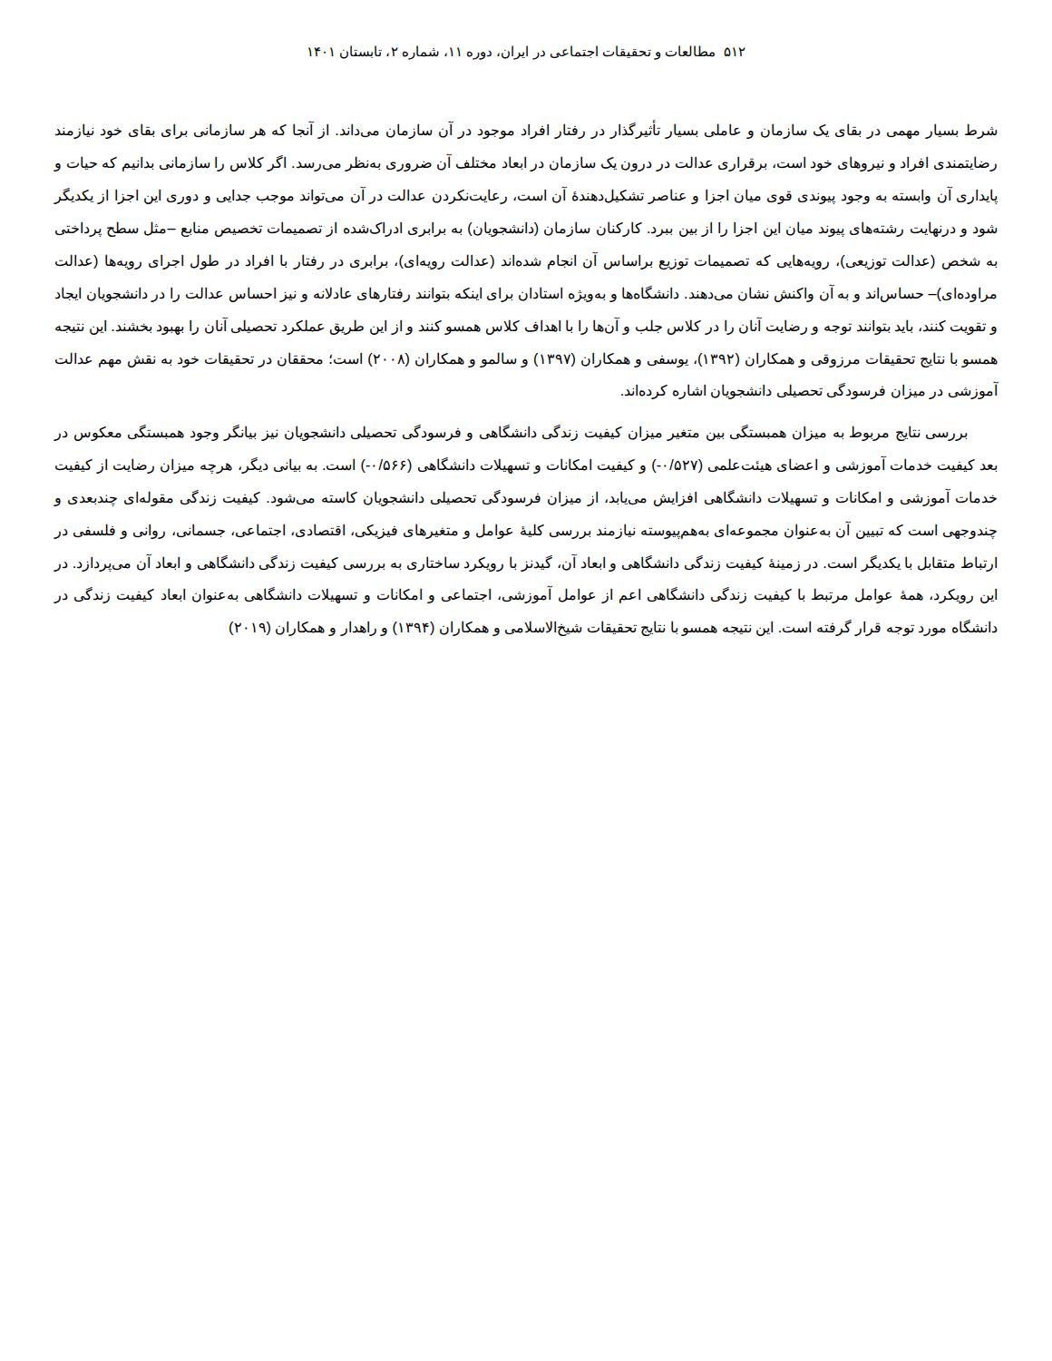۵۱۲ مطالعات و تحقیقات اجتماعی در ایران، دوره ۱۱، شماره ۲، تابستان ۱۴۰۱
شرط بسیار مهمی در بقای یک سازمان و عاملی بسیار تأثیرگذار در رفتار افراد موجود در آن سازمان می‌داند. از آنجا که هر سازمانی برای بقای خود نیازمند رضایتمندی افراد و نیروهای خود است، برقراری عدالت در درون یک سازمان در ابعاد مختلف آن ضروری به‌نظر می‌رسد. اگر کلاس را سازمانی بدانیم که حیات و پایداری آن وابسته به وجود پیوندی قوی میان اجزا و عناصر تشکیل‌دهندۀ آن است، رعایت‌نکردن عدالت در آن می‌تواند موجب جدایی و دوری این اجزا از یکدیگر شود و درنهایت رشته‌های پیوند میان این اجزا را از بین ببرد. کارکنان سازمان (دانشجویان) به برابری ادراک‌شده از تصمیمات تخصیص منابع –مثل سطح پرداختی به شخص (عدالت توزیعی)، رویه‌هایی که تصمیمات توزیع براساس آن انجام شده‌اند (عدالت رویه‌ای)، برابری در رفتار با افراد در طول اجرای رویه‌ها (عدالت مراوده‌ای)– حساس‌اند و به آن واکنش نشان می‌دهند. دانشگاه‌ها و به‌ویژه استادان برای اینکه بتوانند رفتارهای عادلانه و نیز احساس عدالت را در دانشجویان ایجاد و تقویت کنند، باید بتوانند توجه و رضایت آنان را در کلاس جلب و آن‌ها را با اهداف کلاس همسو کنند و از این طریق عملکرد تحصیلی آنان را بهبود بخشند. این نتیجه همسو با نتایج تحقیقات مرزوقی و همکاران (۱۳۹۲)، یوسفی و همکاران (۱۳۹۷) و سالمو و همکاران (۲۰۰۸) است؛ محققان در تحقیقات خود به نقش مهم عدالت آموزشی در میزان فرسودگی تحصیلی دانشجویان اشاره کرده‌اند.
بررسی نتایج مربوط به میزان همبستگی بین متغیر میزان کیفیت زندگی دانشگاهی و فرسودگی تحصیلی دانشجویان نیز بیانگر وجود همبستگی معکوس در بعد کیفیت خدمات آموزشی و اعضای هیئت‌علمی (۰/۵۲۷-) و کیفیت امکانات و تسهیلات دانشگاهی (۰/۵۶۶-) است. به بیانی دیگر، هرچه میزان رضایت از کیفیت خدمات آموزشی و امکانات و تسهیلات دانشگاهی افزایش می‌یابد، از میزان فرسودگی تحصیلی دانشجویان کاسته می‌شود. کیفیت زندگی مقوله‌ای چندبعدی و چندوجهی است که تبیین آن به‌عنوان مجموعه‌ای به‌هم‌پیوسته نیازمند بررسی کلیۀ عوامل و متغیرهای فیزیکی، اقتصادی، اجتماعی، جسمانی، روانی و فلسفی در ارتباط متقابل با یکدیگر است. در زمینۀ کیفیت زندگی دانشگاهی و ابعاد آن، گیدنز با رویکرد ساختاری به بررسی کیفیت زندگی دانشگاهی و ابعاد آن می‌پردازد. در این رویکرد، همۀ عوامل مرتبط با کیفیت زندگی دانشگاهی اعم از عوامل آموزشی، اجتماعی و امکانات و تسهیلات دانشگاهی به‌عنوان ابعاد کیفیت زندگی در دانشگاه مورد توجه قرار گرفته است. این نتیجه همسو با نتایج تحقیقات شیخ‌الاسلامی و همکاران (۱۳۹۴) و راهدار و همکاران (۲۰۱۹)